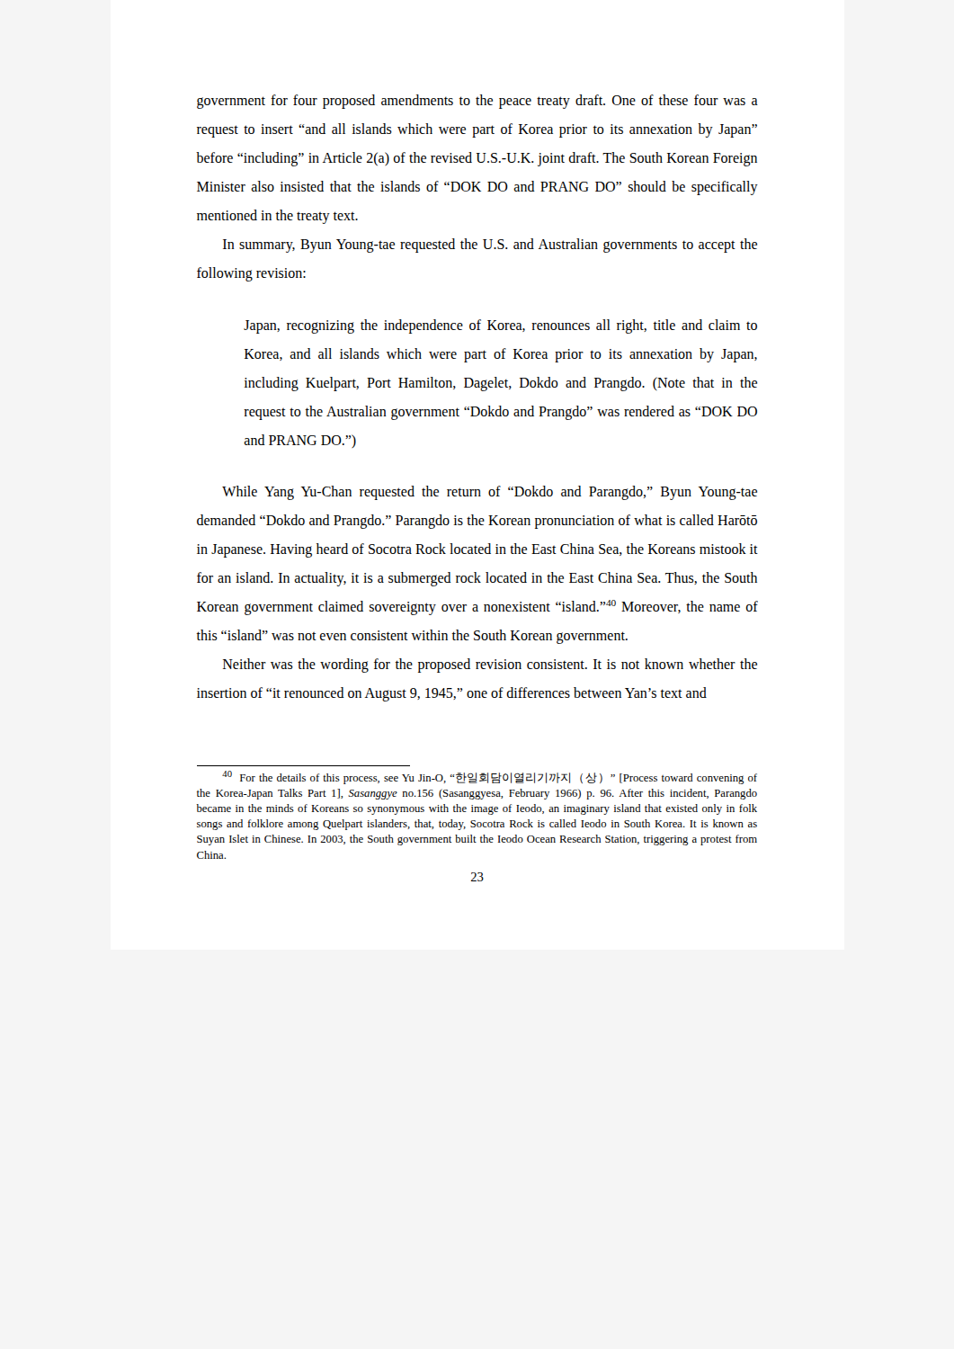government for four proposed amendments to the peace treaty draft. One of these four was a request to insert “and all islands which were part of Korea prior to its annexation by Japan” before “including” in Article 2(a) of the revised U.S.-U.K. joint draft. The South Korean Foreign Minister also insisted that the islands of “DOK DO and PRANG DO” should be specifically mentioned in the treaty text.
In summary, Byun Young-tae requested the U.S. and Australian governments to accept the following revision:
Japan, recognizing the independence of Korea, renounces all right, title and claim to Korea, and all islands which were part of Korea prior to its annexation by Japan, including Kuelpart, Port Hamilton, Dagelet, Dokdo and Prangdo. (Note that in the request to the Australian government “Dokdo and Prangdo” was rendered as “DOK DO and PRANG DO.”)
While Yang Yu-Chan requested the return of “Dokdo and Parangdo,” Byun Young-tae demanded “Dokdo and Prangdo.” Parangdo is the Korean pronunciation of what is called Harōtō in Japanese. Having heard of Socotra Rock located in the East China Sea, the Koreans mistook it for an island. In actuality, it is a submerged rock located in the East China Sea. Thus, the South Korean government claimed sovereignty over a nonexistent “island.”40 Moreover, the name of this “island” was not even consistent within the South Korean government.
Neither was the wording for the proposed revision consistent. It is not known whether the insertion of “it renounced on August 9, 1945,” one of differences between Yan’s text and
40 For the details of this process, see Yu Jin-O, “한일회담이열리기까지（상）” [Process toward convening of the Korea-Japan Talks Part 1], Sasanggye no.156 (Sasanggyesa, February 1966) p. 96. After this incident, Parangdo became in the minds of Koreans so synonymous with the image of Ieodo, an imaginary island that existed only in folk songs and folklore among Quelpart islanders, that, today, Socotra Rock is called Ieodo in South Korea. It is known as Suyan Islet in Chinese. In 2003, the South government built the Ieodo Ocean Research Station, triggering a protest from China.
23